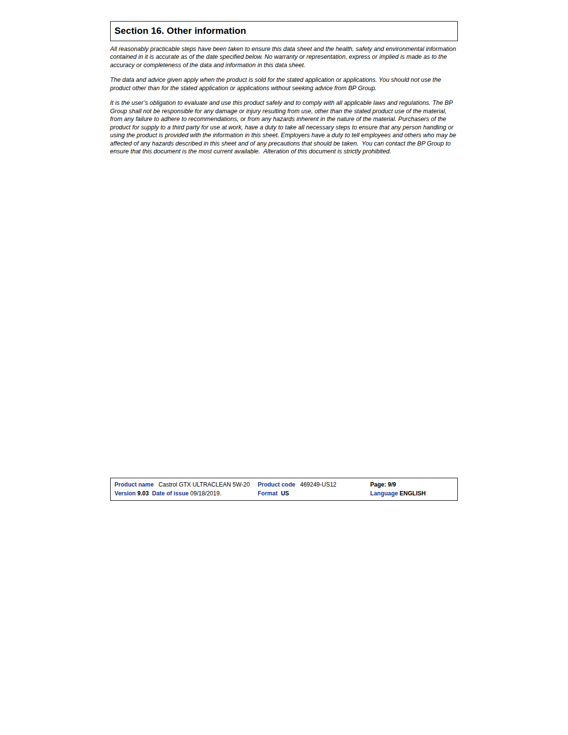Section 16. Other information
All reasonably practicable steps have been taken to ensure this data sheet and the health, safety and environmental information contained in it is accurate as of the date specified below. No warranty or representation, express or implied is made as to the accuracy or completeness of the data and information in this data sheet.
The data and advice given apply when the product is sold for the stated application or applications. You should not use the product other than for the stated application or applications without seeking advice from BP Group.
It is the user’s obligation to evaluate and use this product safely and to comply with all applicable laws and regulations. The BP Group shall not be responsible for any damage or injury resulting from use, other than the stated product use of the material, from any failure to adhere to recommendations, or from any hazards inherent in the nature of the material. Purchasers of the product for supply to a third party for use at work, have a duty to take all necessary steps to ensure that any person handling or using the product is provided with the information in this sheet. Employers have a duty to tell employees and others who may be affected of any hazards described in this sheet and of any precautions that should be taken. You can contact the BP Group to ensure that this document is the most current available. Alteration of this document is strictly prohibited.
| Product name Castrol GTX ULTRACLEAN 5W-20 | Product code 469249-US12 | Page: 9/9 |
| Version 9.03 Date of issue 09/18/2019. | Format US | Language ENGLISH |